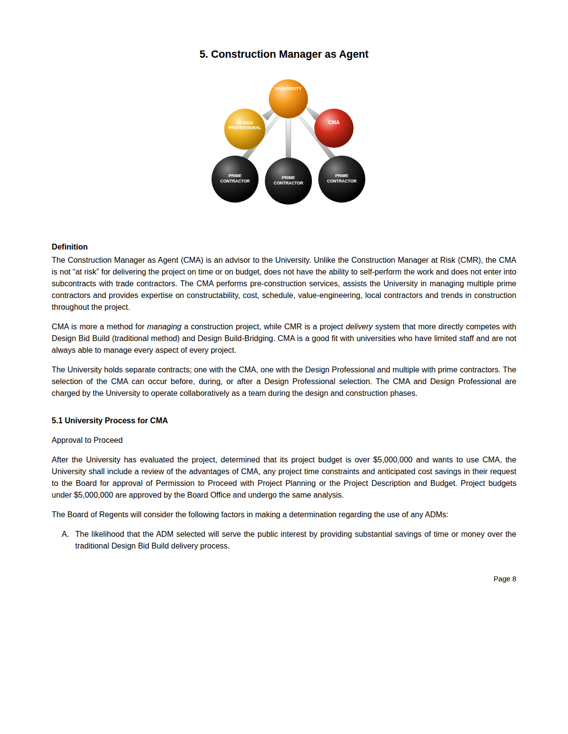5. Construction Manager as Agent
UNIVERSITY DESIGN PROFESSIONAL CMA PRIME CONTRACTOR PRIME CONTRACTOR PRIME CONTRACTOR
Definition
The Construction Manager as Agent (CMA) is an advisor to the University. Unlike the Construction Manager at Risk (CMR), the CMA is not “at risk” for delivering the project on time or on budget, does not have the ability to self-perform the work and does not enter into subcontracts with trade contractors. The CMA performs pre-construction services, assists the University in managing multiple prime contractors and provides expertise on constructability, cost, schedule, value-engineering, local contractors and trends in construction throughout the project.
CMA is more a method for managing a construction project, while CMR is a project delivery system that more directly competes with Design Bid Build (traditional method) and Design Build-Bridging. CMA is a good fit with universities who have limited staff and are not always able to manage every aspect of every project.
The University holds separate contracts; one with the CMA, one with the Design Professional and multiple with prime contractors. The selection of the CMA can occur before, during, or after a Design Professional selection. The CMA and Design Professional are charged by the University to operate collaboratively as a team during the design and construction phases.
5.1 University Process for CMA
Approval to Proceed
After the University has evaluated the project, determined that its project budget is over $5,000,000 and wants to use CMA, the University shall include a review of the advantages of CMA, any project time constraints and anticipated cost savings in their request to the Board for approval of Permission to Proceed with Project Planning or the Project Description and Budget. Project budgets under $5,000,000 are approved by the Board Office and undergo the same analysis.
The Board of Regents will consider the following factors in making a determination regarding the use of any ADMs:
The likelihood that the ADM selected will serve the public interest by providing substantial savings of time or money over the traditional Design Bid Build delivery process.
Page 8